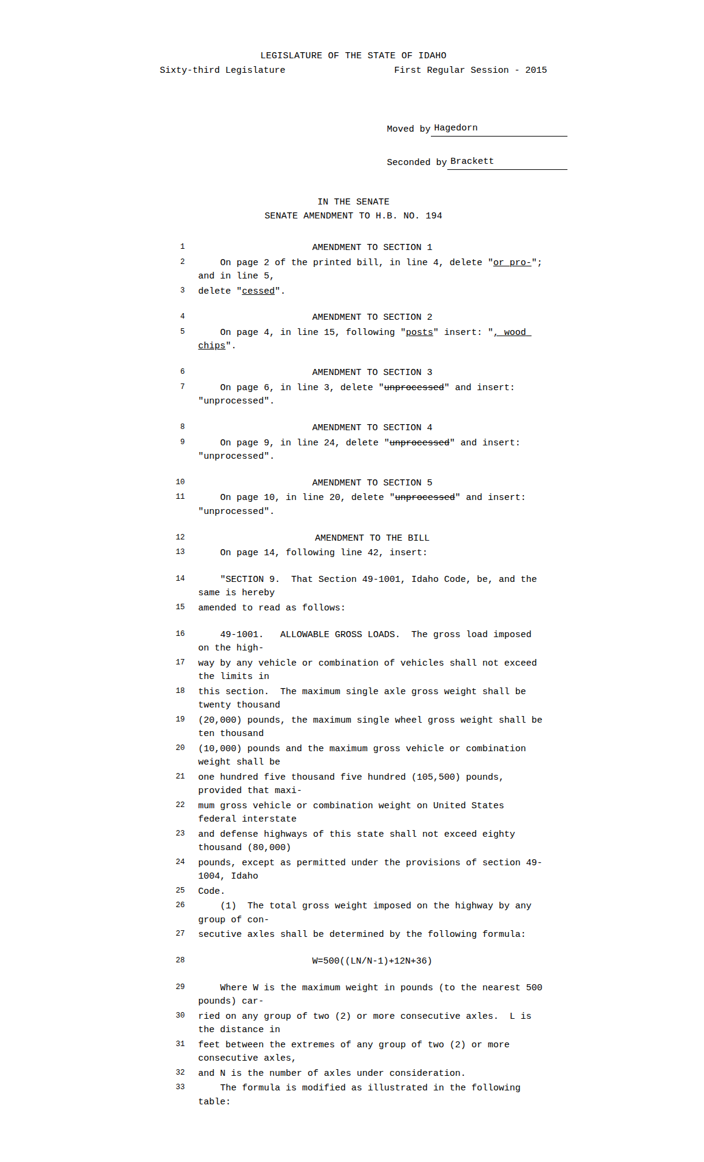LEGISLATURE OF THE STATE OF IDAHO
Sixty-third Legislature First Regular Session - 2015
Moved by Hagedorn
Seconded by Brackett
IN THE SENATE
SENATE AMENDMENT TO H.B. NO. 194
| 1 | AMENDMENT TO SECTION 1 |
| 2 | On page 2 of the printed bill, in line 4, delete " or pro- "; and in line 5, |
| 3 | delete " cessed ". |
| 4 | AMENDMENT TO SECTION 2 |
| 5 | On page 4, in line 15, following " posts " insert: " , wood chips ". |
| 6 | AMENDMENT TO SECTION 3 |
| 7 | On page 6, in line 3, delete " unprocessed " and insert: "unprocessed". |
| 8 | AMENDMENT TO SECTION 4 |
| 9 | On page 9, in line 24, delete " unprocessed " and insert: "unprocessed". |
| 10 | AMENDMENT TO SECTION 5 |
| 11 | On page 10, in line 20, delete " unprocessed " and insert: "unprocessed". |
| 12 | AMENDMENT TO THE BILL |
| 13 | On page 14, following line 42, insert: |
| 14 | "SECTION 9. That Section 49-1001, Idaho Code, be, and the same is hereby |
| 15 | amended to read as follows: |
| 16 | 49-1001. ALLOWABLE GROSS LOADS. The gross load imposed on the high- |
| 17 | way by any vehicle or combination of vehicles shall not exceed the limits in |
| 18 | this section. The maximum single axle gross weight shall be twenty thousand |
| 19 | (20,000) pounds, the maximum single wheel gross weight shall be ten thousand |
| 20 | (10,000) pounds and the maximum gross vehicle or combination weight shall be |
| 21 | one hundred five thousand five hundred (105,500) pounds, provided that maxi- |
| 22 | mum gross vehicle or combination weight on United States federal interstate |
| 23 | and defense highways of this state shall not exceed eighty thousand (80,000) |
| 24 | pounds, except as permitted under the provisions of section 49-1004, Idaho |
| 25 | Code. |
| 26 | (1) The total gross weight imposed on the highway by any group of con- |
| 27 | secutive axles shall be determined by the following formula: |
| 28 | W=500((LN/N-1)+12N+36) |
| 29 | Where W is the maximum weight in pounds (to the nearest 500 pounds) car- |
| 30 | ried on any group of two (2) or more consecutive axles. L is the distance in |
| 31 | feet between the extremes of any group of two (2) or more consecutive axles, |
| 32 | and N is the number of axles under consideration. |
| 33 | The formula is modified as illustrated in the following table: |